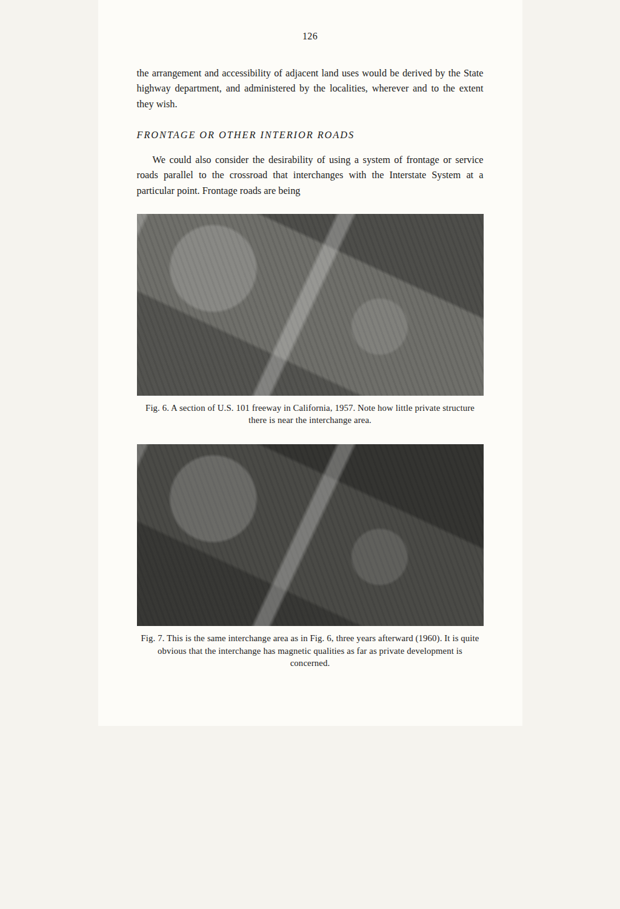126
the arrangement and accessibility of adjacent land uses would be derived by the State highway department, and administered by the localities, wherever and to the extent they wish.
FRONTAGE OR OTHER INTERIOR ROADS
We could also consider the desirability of using a system of frontage or service roads parallel to the crossroad that interchanges with the Interstate System at a particular point. Frontage roads are being
Fig. 6. A section of U.S. 101 freeway in California, 1957. Note how little private structure there is near the interchange area.
Fig. 7. This is the same interchange area as in Fig. 6, three years afterward (1960). It is quite obvious that the interchange has magnetic qualities as far as private development is concerned.